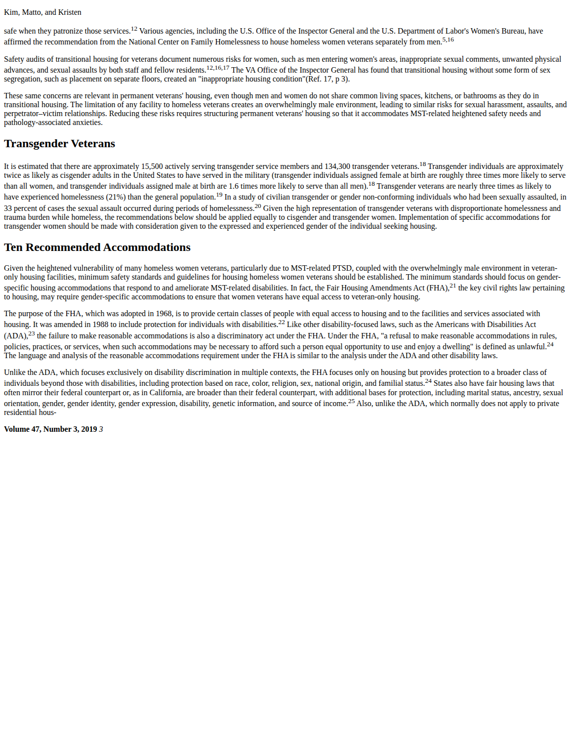Kim, Matto, and Kristen
safe when they patronize those services.12 Various agencies, including the U.S. Office of the Inspector General and the U.S. Department of Labor's Women's Bureau, have affirmed the recommendation from the National Center on Family Homelessness to house homeless women veterans separately from men.5,16
Safety audits of transitional housing for veterans document numerous risks for women, such as men entering women's areas, inappropriate sexual comments, unwanted physical advances, and sexual assaults by both staff and fellow residents.12,16,17 The VA Office of the Inspector General has found that transitional housing without some form of sex segregation, such as placement on separate floors, created an "inappropriate housing condition"(Ref. 17, p 3).
These same concerns are relevant in permanent veterans' housing, even though men and women do not share common living spaces, kitchens, or bathrooms as they do in transitional housing. The limitation of any facility to homeless veterans creates an overwhelmingly male environment, leading to similar risks for sexual harassment, assaults, and perpetrator–victim relationships. Reducing these risks requires structuring permanent veterans' housing so that it accommodates MST-related heightened safety needs and pathology-associated anxieties.
Transgender Veterans
It is estimated that there are approximately 15,500 actively serving transgender service members and 134,300 transgender veterans.18 Transgender individuals are approximately twice as likely as cisgender adults in the United States to have served in the military (transgender individuals assigned female at birth are roughly three times more likely to serve than all women, and transgender individuals assigned male at birth are 1.6 times more likely to serve than all men).18 Transgender veterans are nearly three times as likely to have experienced homelessness (21%) than the general population.19 In a study of civilian transgender or gender non-conforming individuals who had been sexually assaulted, in 33 percent of cases the sexual assault occurred during periods of homelessness.20 Given the high representation of transgender veterans with disproportionate homelessness and trauma burden while homeless, the recommendations below should be applied equally to cisgender and transgender women. Implementation of specific accommodations for transgender women should be made with consideration given to the expressed and experienced gender of the individual seeking housing.
Ten Recommended Accommodations
Given the heightened vulnerability of many homeless women veterans, particularly due to MST-related PTSD, coupled with the overwhelmingly male environment in veteran-only housing facilities, minimum safety standards and guidelines for housing homeless women veterans should be established. The minimum standards should focus on gender-specific housing accommodations that respond to and ameliorate MST-related disabilities. In fact, the Fair Housing Amendments Act (FHA),21 the key civil rights law pertaining to housing, may require gender-specific accommodations to ensure that women veterans have equal access to veteran-only housing.
The purpose of the FHA, which was adopted in 1968, is to provide certain classes of people with equal access to housing and to the facilities and services associated with housing. It was amended in 1988 to include protection for individuals with disabilities.22 Like other disability-focused laws, such as the Americans with Disabilities Act (ADA),23 the failure to make reasonable accommodations is also a discriminatory act under the FHA. Under the FHA, "a refusal to make reasonable accommodations in rules, policies, practices, or services, when such accommodations may be necessary to afford such a person equal opportunity to use and enjoy a dwelling" is defined as unlawful.24 The language and analysis of the reasonable accommodations requirement under the FHA is similar to the analysis under the ADA and other disability laws.
Unlike the ADA, which focuses exclusively on disability discrimination in multiple contexts, the FHA focuses only on housing but provides protection to a broader class of individuals beyond those with disabilities, including protection based on race, color, religion, sex, national origin, and familial status.24 States also have fair housing laws that often mirror their federal counterpart or, as in California, are broader than their federal counterpart, with additional bases for protection, including marital status, ancestry, sexual orientation, gender, gender identity, gender expression, disability, genetic information, and source of income.25 Also, unlike the ADA, which normally does not apply to private residential hous-
Volume 47, Number 3, 2019 3